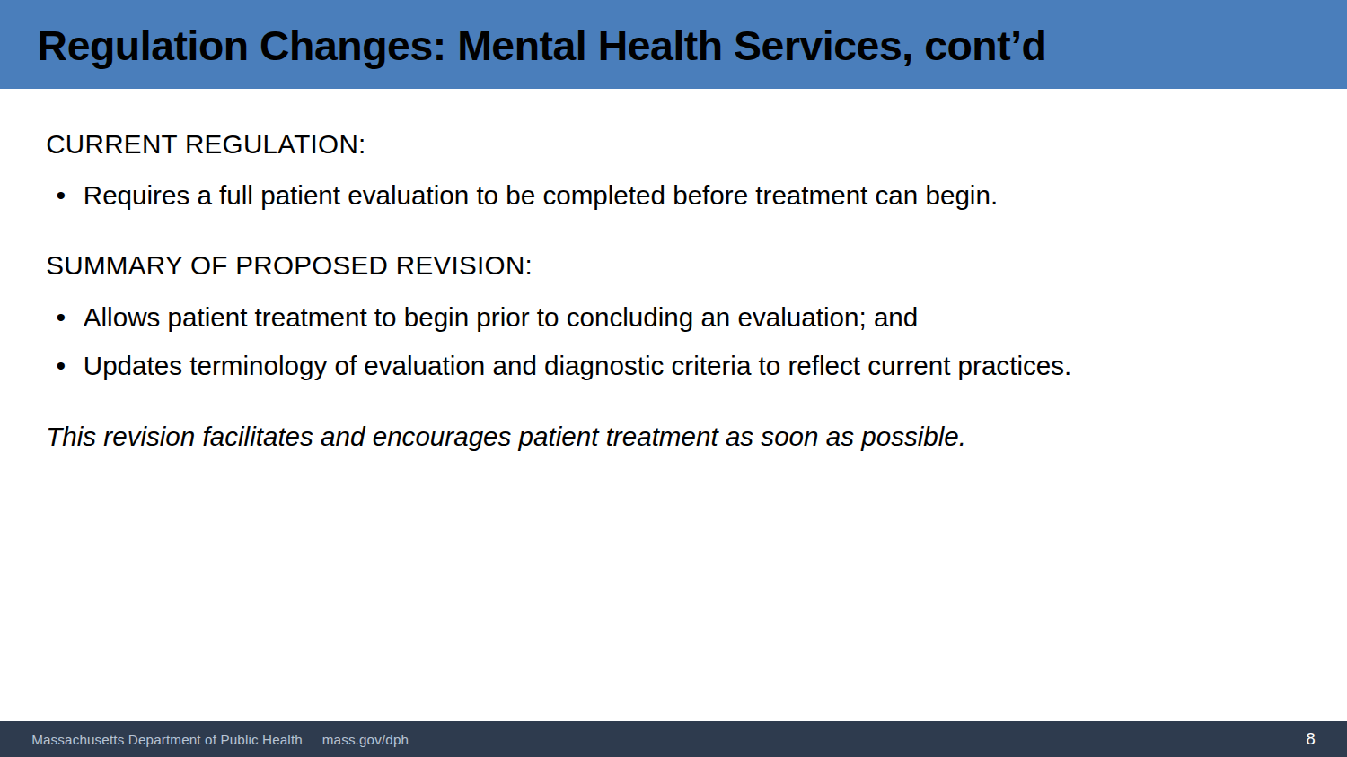Regulation Changes: Mental Health Services, cont’d
CURRENT REGULATION:
Requires a full patient evaluation to be completed before treatment can begin.
SUMMARY OF PROPOSED REVISION:
Allows patient treatment to begin prior to concluding an evaluation; and
Updates terminology of evaluation and diagnostic criteria to reflect current practices.
This revision facilitates and encourages patient treatment as soon as possible.
Massachusetts Department of Public Health mass.gov/dph 8